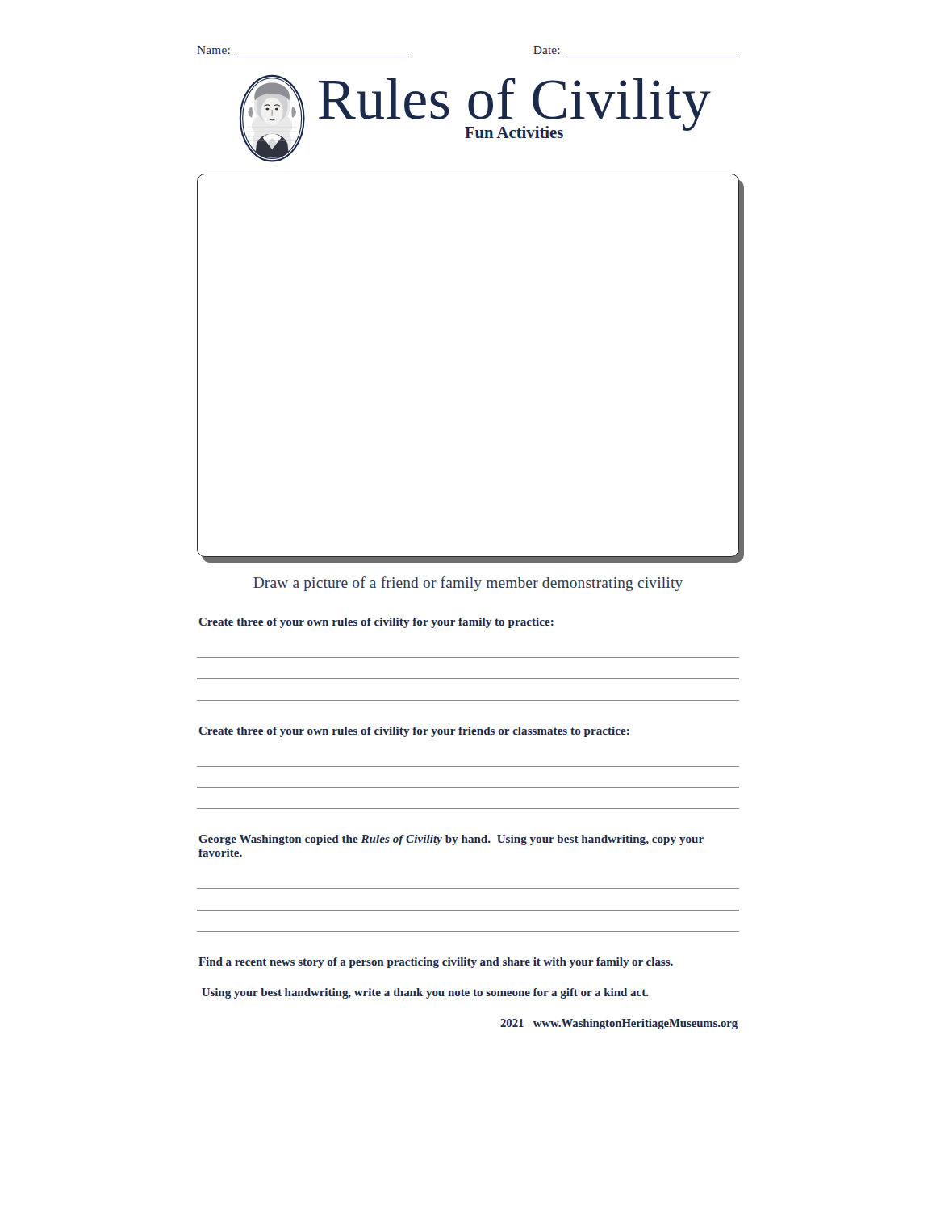Name:
Date:
Rules of Civility
Fun Activities
Draw a picture of a friend or family member demonstrating civility
Create three of your own rules of civility for your family to practice:
Create three of your own rules of civility for your friends or classmates to practice:
George Washington copied the Rules of Civility by hand. Using your best handwriting, copy your favorite.
Find a recent news story of a person practicing civility and share it with your family or class.
Using your best handwriting, write a thank you note to someone for a gift or a kind act.
2021www.WashingtonHeritiageMuseums.org